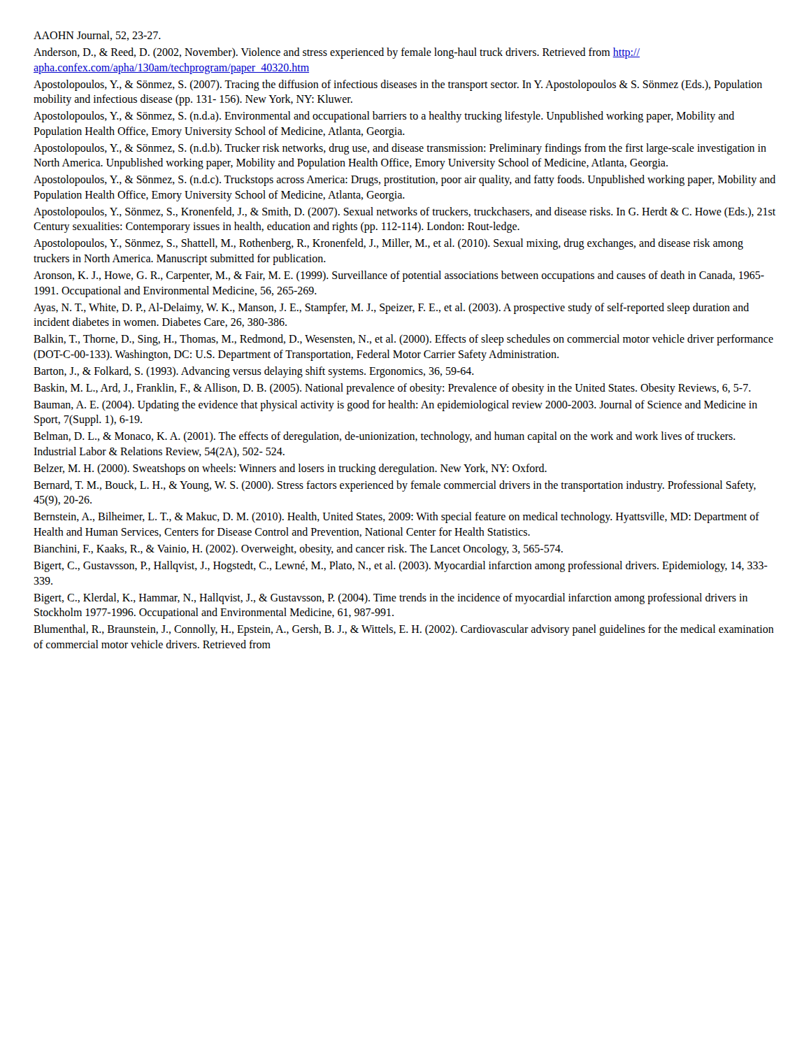AAOHN Journal, 52, 23-27.
Anderson, D., & Reed, D. (2002, November). Violence and stress experienced by female long-haul truck drivers. Retrieved from http:// apha.confex.com/apha/130am/techprogram/paper_40320.htm
Apostolopoulos, Y., & Sönmez, S. (2007). Tracing the diffusion of infectious diseases in the transport sector. In Y. Apostolopoulos & S. Sönmez (Eds.), Population mobility and infectious disease (pp. 131- 156). New York, NY: Kluwer.
Apostolopoulos, Y., & Sönmez, S. (n.d.a). Environmental and occupational barriers to a healthy trucking lifestyle. Unpublished working paper, Mobility and Population Health Office, Emory University School of Medicine, Atlanta, Georgia.
Apostolopoulos, Y., & Sönmez, S. (n.d.b). Trucker risk networks, drug use, and disease transmission: Preliminary findings from the first large-scale investigation in North America. Unpublished working paper, Mobility and Population Health Office, Emory University School of Medicine, Atlanta, Georgia.
Apostolopoulos, Y., & Sönmez, S. (n.d.c). Truckstops across America: Drugs, prostitution, poor air quality, and fatty foods. Unpublished working paper, Mobility and Population Health Office, Emory University School of Medicine, Atlanta, Georgia.
Apostolopoulos, Y., Sönmez, S., Kronenfeld, J., & Smith, D. (2007). Sexual networks of truckers, truckchasers, and disease risks. In G. Herdt & C. Howe (Eds.), 21st Century sexualities: Contemporary issues in health, education and rights (pp. 112-114). London: Rout-ledge.
Apostolopoulos, Y., Sönmez, S., Shattell, M., Rothenberg, R., Kronenfeld, J., Miller, M., et al. (2010). Sexual mixing, drug exchanges, and disease risk among truckers in North America. Manuscript submitted for publication.
Aronson, K. J., Howe, G. R., Carpenter, M., & Fair, M. E. (1999). Surveillance of potential associations between occupations and causes of death in Canada, 1965-1991. Occupational and Environmental Medicine, 56, 265-269.
Ayas, N. T., White, D. P., Al-Delaimy, W. K., Manson, J. E., Stampfer, M. J., Speizer, F. E., et al. (2003). A prospective study of self-reported sleep duration and incident diabetes in women. Diabetes Care, 26, 380-386.
Balkin, T., Thorne, D., Sing, H., Thomas, M., Redmond, D., Wesensten, N., et al. (2000). Effects of sleep schedules on commercial motor vehicle driver performance (DOT-C-00-133). Washington, DC: U.S. Department of Transportation, Federal Motor Carrier Safety Administration.
Barton, J., & Folkard, S. (1993). Advancing versus delaying shift systems. Ergonomics, 36, 59-64.
Baskin, M. L., Ard, J., Franklin, F., & Allison, D. B. (2005). National prevalence of obesity: Prevalence of obesity in the United States. Obesity Reviews, 6, 5-7.
Bauman, A. E. (2004). Updating the evidence that physical activity is good for health: An epidemiological review 2000-2003. Journal of Science and Medicine in Sport, 7(Suppl. 1), 6-19.
Belman, D. L., & Monaco, K. A. (2001). The effects of deregulation, de-unionization, technology, and human capital on the work and work lives of truckers. Industrial Labor & Relations Review, 54(2A), 502- 524.
Belzer, M. H. (2000). Sweatshops on wheels: Winners and losers in trucking deregulation. New York, NY: Oxford.
Bernard, T. M., Bouck, L. H., & Young, W. S. (2000). Stress factors experienced by female commercial drivers in the transportation industry. Professional Safety, 45(9), 20-26.
Bernstein, A., Bilheimer, L. T., & Makuc, D. M. (2010). Health, United States, 2009: With special feature on medical technology. Hyattsville, MD: Department of Health and Human Services, Centers for Disease Control and Prevention, National Center for Health Statistics.
Bianchini, F., Kaaks, R., & Vainio, H. (2002). Overweight, obesity, and cancer risk. The Lancet Oncology, 3, 565-574.
Bigert, C., Gustavsson, P., Hallqvist, J., Hogstedt, C., Lewné, M., Plato, N., et al. (2003). Myocardial infarction among professional drivers. Epidemiology, 14, 333-339.
Bigert, C., Klerdal, K., Hammar, N., Hallqvist, J., & Gustavsson, P. (2004). Time trends in the incidence of myocardial infarction among professional drivers in Stockholm 1977-1996. Occupational and Environmental Medicine, 61, 987-991.
Blumenthal, R., Braunstein, J., Connolly, H., Epstein, A., Gersh, B. J., & Wittels, E. H. (2002). Cardiovascular advisory panel guidelines for the medical examination of commercial motor vehicle drivers. Retrieved from